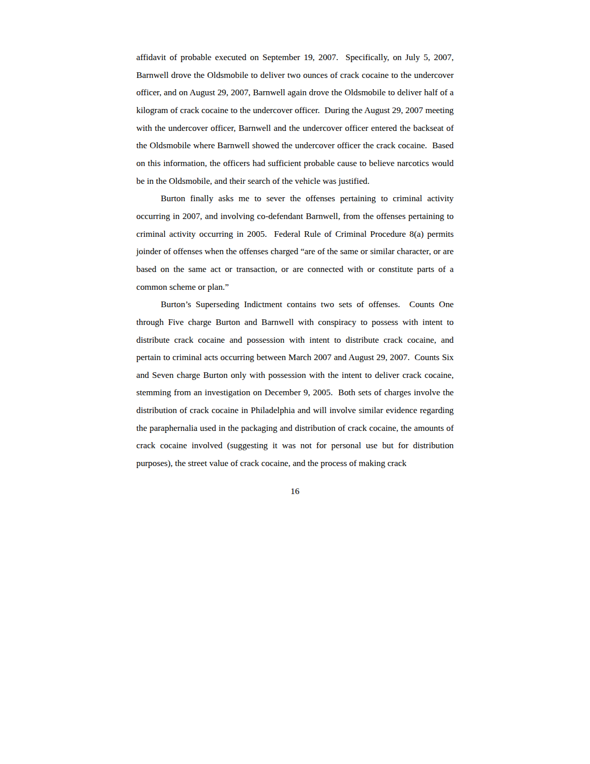affidavit of probable executed on September 19, 2007. Specifically, on July 5, 2007, Barnwell drove the Oldsmobile to deliver two ounces of crack cocaine to the undercover officer, and on August 29, 2007, Barnwell again drove the Oldsmobile to deliver half of a kilogram of crack cocaine to the undercover officer. During the August 29, 2007 meeting with the undercover officer, Barnwell and the undercover officer entered the backseat of the Oldsmobile where Barnwell showed the undercover officer the crack cocaine. Based on this information, the officers had sufficient probable cause to believe narcotics would be in the Oldsmobile, and their search of the vehicle was justified.
Burton finally asks me to sever the offenses pertaining to criminal activity occurring in 2007, and involving co-defendant Barnwell, from the offenses pertaining to criminal activity occurring in 2005. Federal Rule of Criminal Procedure 8(a) permits joinder of offenses when the offenses charged “are of the same or similar character, or are based on the same act or transaction, or are connected with or constitute parts of a common scheme or plan.”
Burton’s Superseding Indictment contains two sets of offenses. Counts One through Five charge Burton and Barnwell with conspiracy to possess with intent to distribute crack cocaine and possession with intent to distribute crack cocaine, and pertain to criminal acts occurring between March 2007 and August 29, 2007. Counts Six and Seven charge Burton only with possession with the intent to deliver crack cocaine, stemming from an investigation on December 9, 2005. Both sets of charges involve the distribution of crack cocaine in Philadelphia and will involve similar evidence regarding the paraphernalia used in the packaging and distribution of crack cocaine, the amounts of crack cocaine involved (suggesting it was not for personal use but for distribution purposes), the street value of crack cocaine, and the process of making crack
16